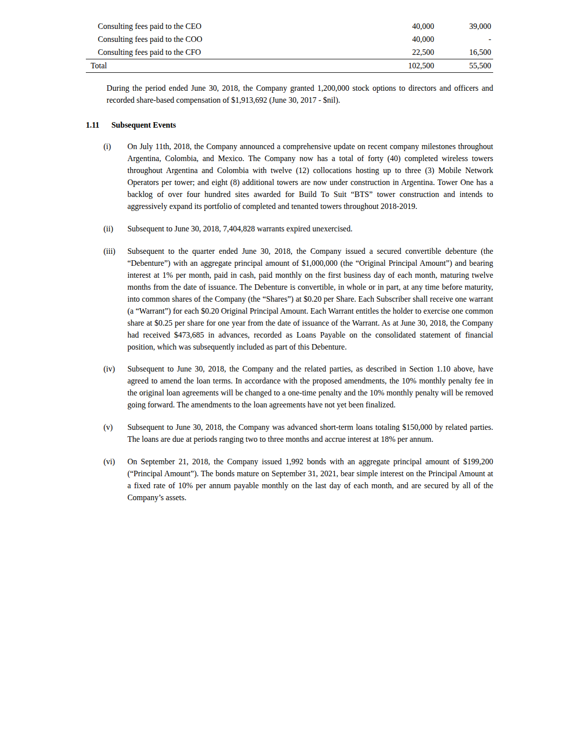| Consulting fees paid to the CEO | 40,000 | 39,000 |
| Consulting fees paid to the COO | 40,000 | - |
| Consulting fees paid to the CFO | 22,500 | 16,500 |
| Total | 102,500 | 55,500 |
During the period ended June 30, 2018, the Company granted 1,200,000 stock options to directors and officers and recorded share-based compensation of $1,913,692 (June 30, 2017 - $nil).
1.11 Subsequent Events
(i) On July 11th, 2018, the Company announced a comprehensive update on recent company milestones throughout Argentina, Colombia, and Mexico. The Company now has a total of forty (40) completed wireless towers throughout Argentina and Colombia with twelve (12) collocations hosting up to three (3) Mobile Network Operators per tower; and eight (8) additional towers are now under construction in Argentina. Tower One has a backlog of over four hundred sites awarded for Build To Suit “BTS” tower construction and intends to aggressively expand its portfolio of completed and tenanted towers throughout 2018-2019.
(ii) Subsequent to June 30, 2018, 7,404,828 warrants expired unexercised.
(iii) Subsequent to the quarter ended June 30, 2018, the Company issued a secured convertible debenture (the “Debenture”) with an aggregate principal amount of $1,000,000 (the “Original Principal Amount”) and bearing interest at 1% per month, paid in cash, paid monthly on the first business day of each month, maturing twelve months from the date of issuance. The Debenture is convertible, in whole or in part, at any time before maturity, into common shares of the Company (the “Shares”) at $0.20 per Share. Each Subscriber shall receive one warrant (a “Warrant”) for each $0.20 Original Principal Amount. Each Warrant entitles the holder to exercise one common share at $0.25 per share for one year from the date of issuance of the Warrant. As at June 30, 2018, the Company had received $473,685 in advances, recorded as Loans Payable on the consolidated statement of financial position, which was subsequently included as part of this Debenture.
(iv) Subsequent to June 30, 2018, the Company and the related parties, as described in Section 1.10 above, have agreed to amend the loan terms. In accordance with the proposed amendments, the 10% monthly penalty fee in the original loan agreements will be changed to a one-time penalty and the 10% monthly penalty will be removed going forward. The amendments to the loan agreements have not yet been finalized.
(v) Subsequent to June 30, 2018, the Company was advanced short-term loans totaling $150,000 by related parties. The loans are due at periods ranging two to three months and accrue interest at 18% per annum.
(vi) On September 21, 2018, the Company issued 1,992 bonds with an aggregate principal amount of $199,200 (“Principal Amount”). The bonds mature on September 31, 2021, bear simple interest on the Principal Amount at a fixed rate of 10% per annum payable monthly on the last day of each month, and are secured by all of the Company’s assets.